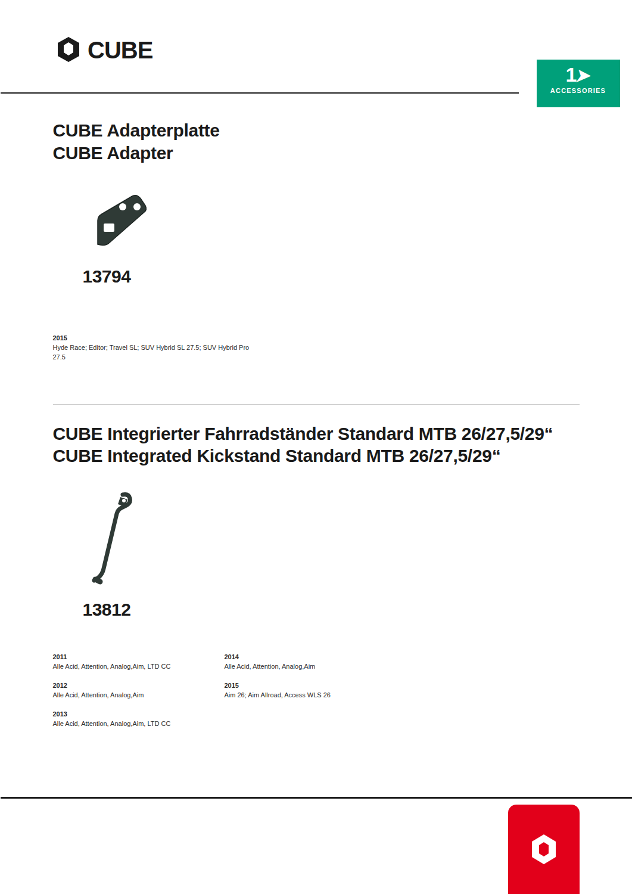CUBE
1➤
ACCESSORIES
CUBE Adapterplatte
CUBE Adapter
13794
2015
Hyde Race; Editor; Travel SL; SUV Hybrid SL 27.5; SUV Hybrid Pro 27.5
CUBE Integrierter Fahrradständer Standard MTB 26/27,5/29“
CUBE Integrated Kickstand Standard MTB 26/27,5/29“
13812
2011
Alle Acid, Attention, Analog,Aim, LTD CC
2012
Alle Acid, Attention, Analog,Aim
2013
Alle Acid, Attention, Analog,Aim, LTD CC
2014
Alle Acid, Attention, Analog,Aim
2015
Aim 26; Aim Allroad, Access WLS 26